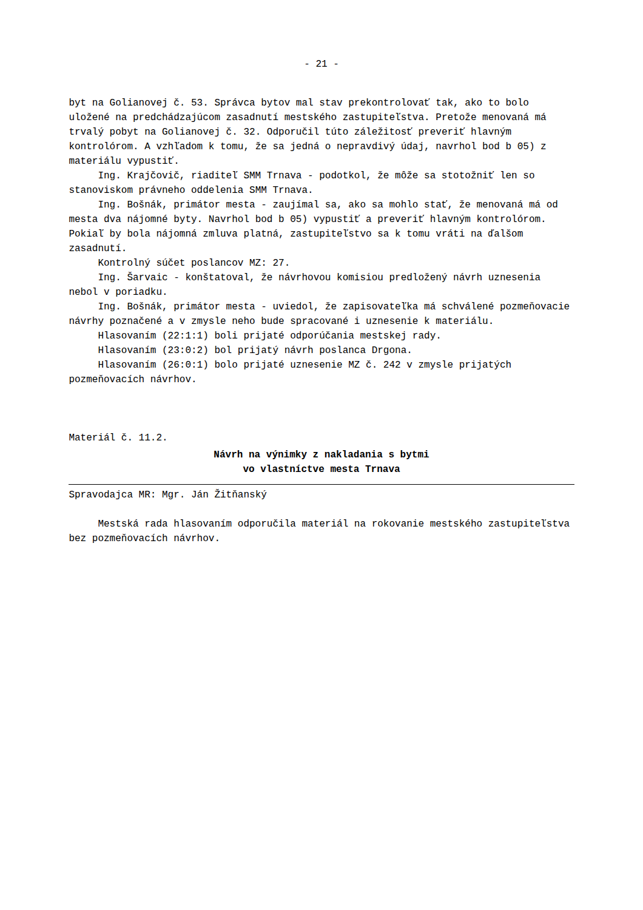- 21 -
byt na Golianovej č. 53. Správca bytov mal stav prekontrolovať tak, ako to bolo uložené na predchádzajúcom zasadnutí mestského zastupiteľstva. Pretože menovaná má trvalý pobyt na Golianovej č. 32. Odporučil túto záležitosť preveriť hlavným kontrolórom. A vzhľadom k tomu, že sa jedná o nepravdivý údaj, navrhol bod b 05) z materiálu vypustiť.
Ing. Krajčovič, riaditeľ SMM Trnava - podotkol, že môže sa stotožniť len so stanoviskom právneho oddelenia SMM Trnava.
Ing. Bošnák, primátor mesta - zaujímal sa, ako sa mohlo stať, že menovaná má od mesta dva nájomné byty. Navrhol bod b 05) vypustiť a preveriť hlavným kontrolórom. Pokiaľ by bola nájomná zmluva platná, zastupiteľstvo sa k tomu vráti na ďalšom zasadnutí.
Kontrolný súčet poslancov MZ: 27.
Ing. Šarvaic - konštatoval, že návrhovou komisiou predložený návrh uznesenia nebol v poriadku.
Ing. Bošnák, primátor mesta - uviedol, že zapisovateľka má schválené pozmeňovacie návrhy poznačené a v zmysle neho bude spracované i uznesenie k materiálu.
Hlasovaním (22:1:1) boli prijaté odporúčania mestskej rady.
Hlasovaním (23:0:2) bol prijatý návrh poslanca Drgona.
Hlasovaním (26:0:1) bolo prijaté uznesenie MZ č. 242 v zmysle prijatých pozmeňovacích návrhov.
Materiál č. 11.2.
Návrh na výnimky z nakladania s bytmi
vo vlastníctve mesta Trnava
Spravodajca MR: Mgr. Ján Žitňanský
Mestská rada hlasovaním odporučila materiál na rokovanie mestského zastupiteľstva bez pozmeňovacích návrhov.